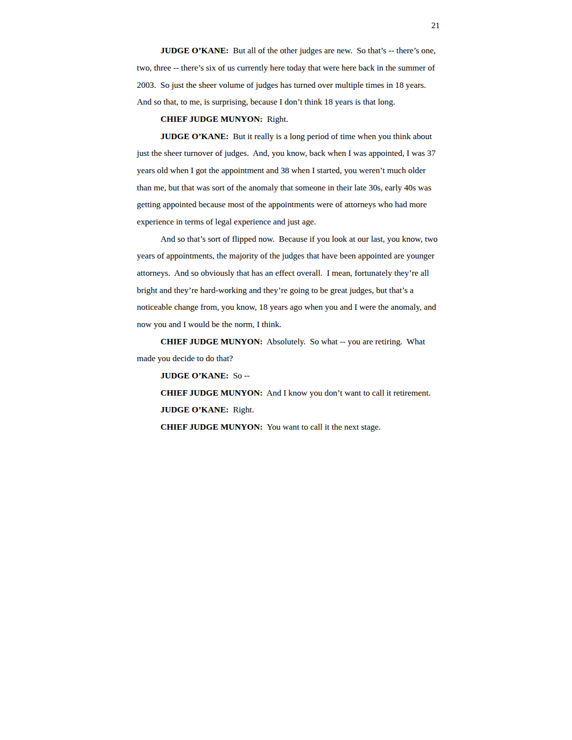21
JUDGE O’KANE: But all of the other judges are new. So that’s -- there’s one, two, three -- there’s six of us currently here today that were here back in the summer of 2003. So just the sheer volume of judges has turned over multiple times in 18 years. And so that, to me, is surprising, because I don’t think 18 years is that long.
CHIEF JUDGE MUNYON: Right.
JUDGE O’KANE: But it really is a long period of time when you think about just the sheer turnover of judges. And, you know, back when I was appointed, I was 37 years old when I got the appointment and 38 when I started, you weren’t much older than me, but that was sort of the anomaly that someone in their late 30s, early 40s was getting appointed because most of the appointments were of attorneys who had more experience in terms of legal experience and just age.
And so that’s sort of flipped now. Because if you look at our last, you know, two years of appointments, the majority of the judges that have been appointed are younger attorneys. And so obviously that has an effect overall. I mean, fortunately they’re all bright and they’re hard-working and they’re going to be great judges, but that’s a noticeable change from, you know, 18 years ago when you and I were the anomaly, and now you and I would be the norm, I think.
CHIEF JUDGE MUNYON: Absolutely. So what -- you are retiring. What made you decide to do that?
JUDGE O’KANE: So --
CHIEF JUDGE MUNYON: And I know you don’t want to call it retirement.
JUDGE O’KANE: Right.
CHIEF JUDGE MUNYON: You want to call it the next stage.